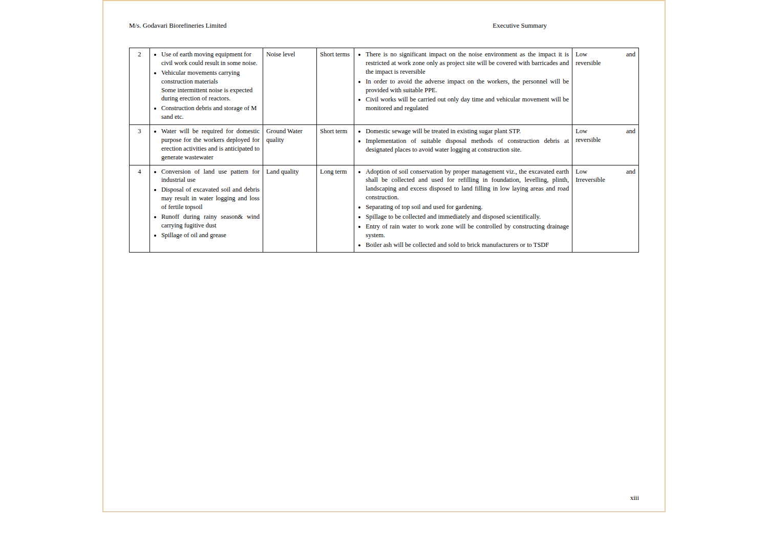M/s. Godavari Biorefineries Limited
Executive Summary
| 2 | Use of earth moving equipment for civil work could result in some noise. Vehicular movements carrying construction materials Some intermittent noise is expected during erection of reactors. Construction debris and storage of M sand etc. | Noise level | Short terms | There is no significant impact on the noise environment as the impact it is restricted at work zone only as project site will be covered with barricades and the impact is reversible In order to avoid the adverse impact on the workers, the personnel will be provided with suitable PPE. Civil works will be carried out only day time and vehicular movement will be monitored and regulated | Low and reversible |
| 3 | Water will be required for domestic purpose for the workers deployed for erection activities and is anticipated to generate wastewater | Ground Water quality | Short term | Domestic sewage will be treated in existing sugar plant STP. Implementation of suitable disposal methods of construction debris at designated places to avoid water logging at construction site. | Low and reversible |
| 4 | Conversion of land use pattern for industrial use Disposal of excavated soil and debris may result in water logging and loss of fertile topsoil Runoff during rainy season& wind carrying fugitive dust Spillage of oil and grease | Land quality | Long term | Adoption of soil conservation by proper management viz., the excavated earth shall be collected and used for refilling in foundation, levelling, plinth, landscaping and excess disposed to land filling in low laying areas and road construction. Separating of top soil and used for gardening. Spillage to be collected and immediately and disposed scientifically. Entry of rain water to work zone will be controlled by constructing drainage system. Boiler ash will be collected and sold to brick manufacturers or to TSDF | Low and Irreversible |
xiii